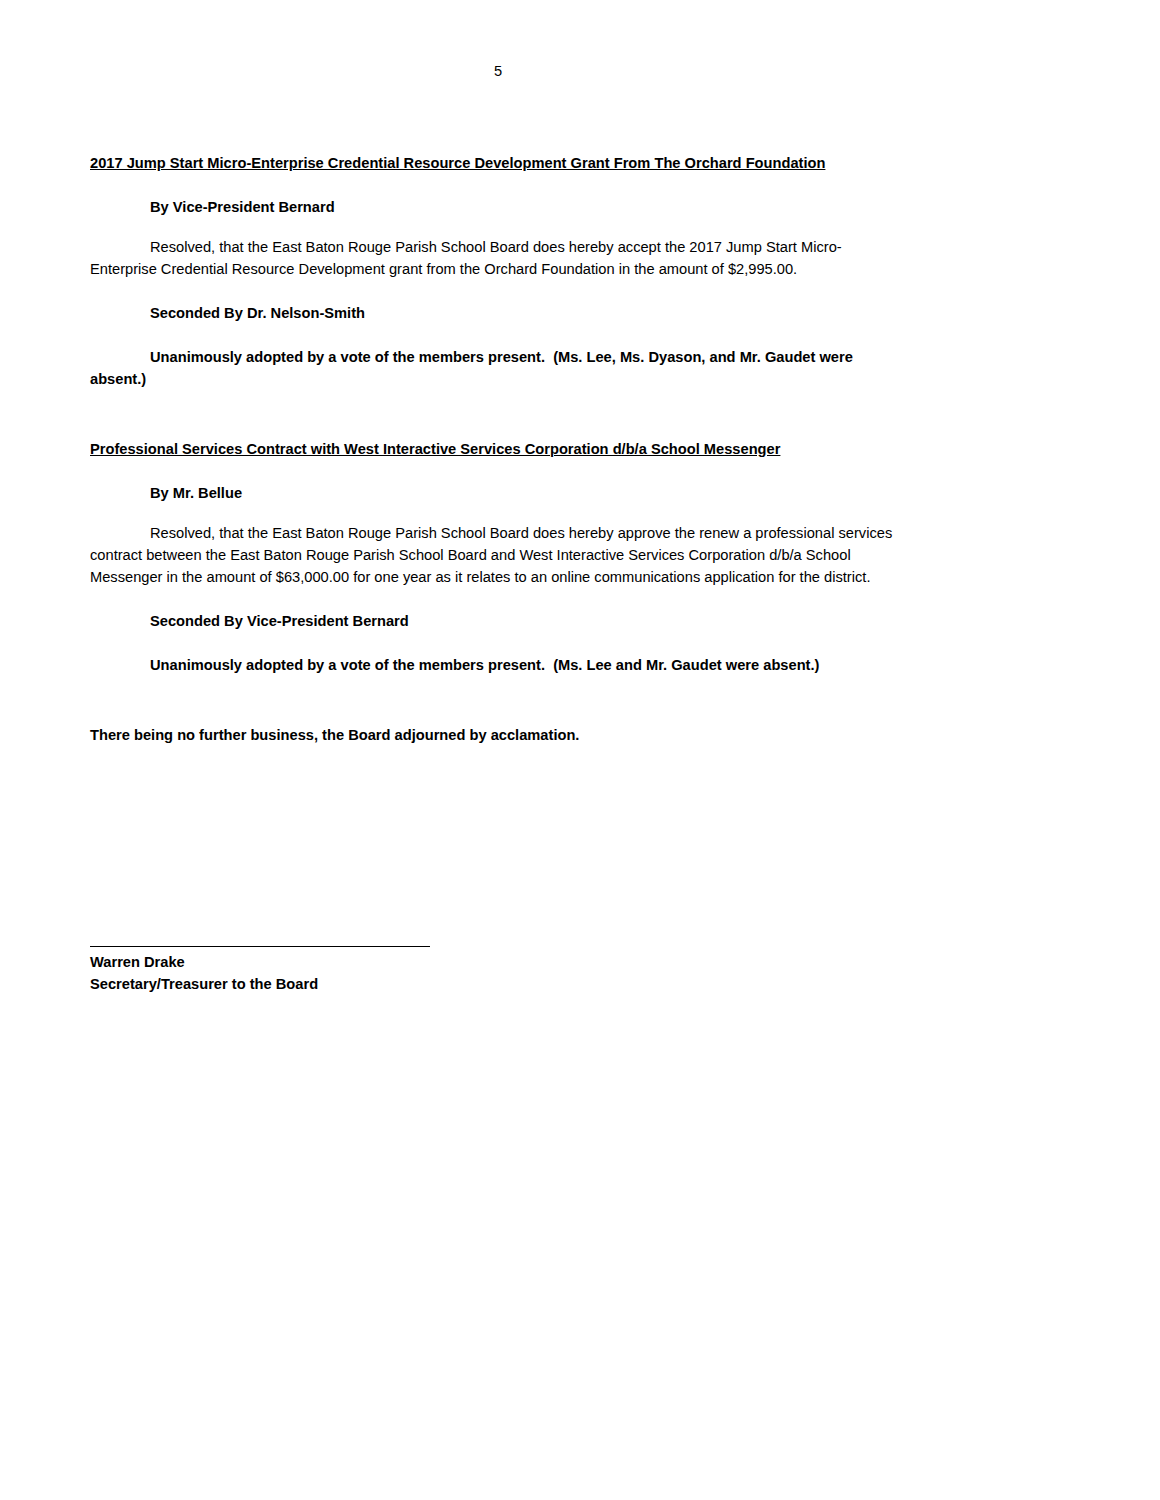5
2017 Jump Start Micro-Enterprise Credential Resource Development Grant From The Orchard Foundation
By Vice-President Bernard
Resolved, that the East Baton Rouge Parish School Board does hereby accept the 2017 Jump Start Micro-Enterprise Credential Resource Development grant from the Orchard Foundation in the amount of $2,995.00.
Seconded By Dr. Nelson-Smith
Unanimously adopted by a vote of the members present. (Ms. Lee, Ms. Dyason, and Mr. Gaudet were absent.)
Professional Services Contract with West Interactive Services Corporation d/b/a School Messenger
By Mr. Bellue
Resolved, that the East Baton Rouge Parish School Board does hereby approve the renew a professional services contract between the East Baton Rouge Parish School Board and West Interactive Services Corporation d/b/a School Messenger in the amount of $63,000.00 for one year as it relates to an online communications application for the district.
Seconded By Vice-President Bernard
Unanimously adopted by a vote of the members present. (Ms. Lee and Mr. Gaudet were absent.)
There being no further business, the Board adjourned by acclamation.
Warren Drake
Secretary/Treasurer to the Board